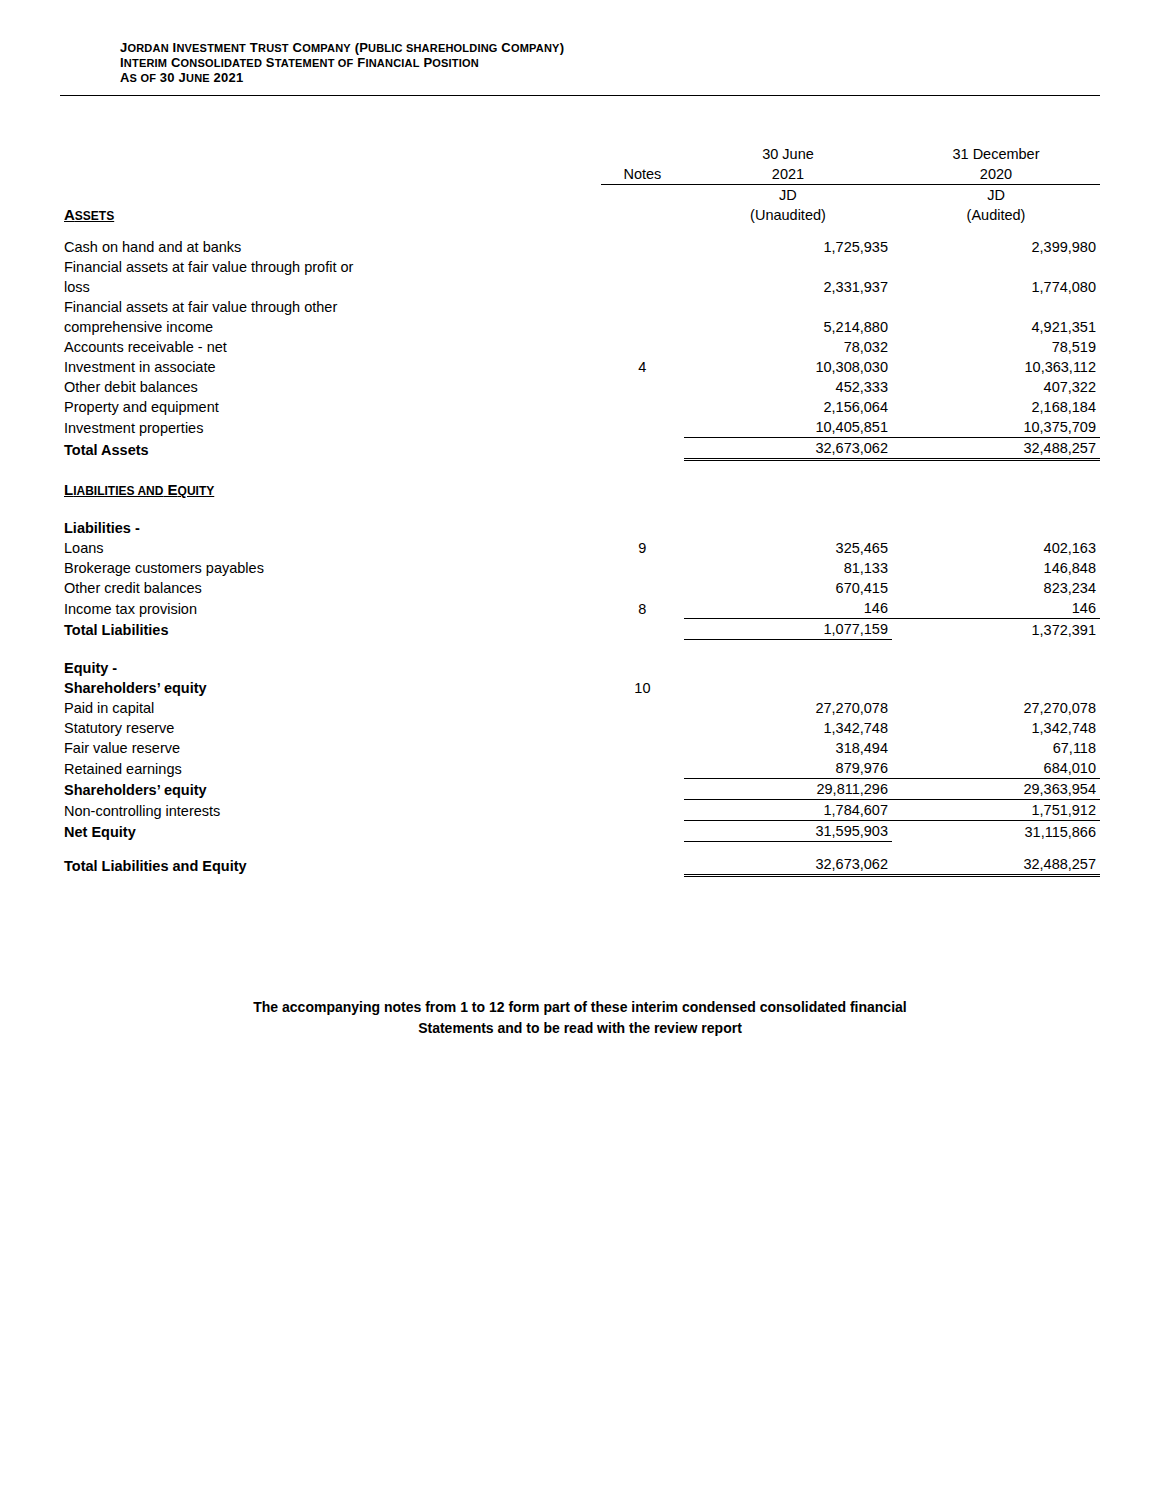JORDAN INVESTMENT TRUST COMPANY (PUBLIC SHAREHOLDING COMPANY)
INTERIM CONSOLIDATED STATEMENT OF FINANCIAL POSITION
AS OF 30 JUNE 2021
| | | 30 June | 31 December |
| | Notes | 2021 | 2020 |
| | | JD | JD |
| A SSETS | | (Unaudited) | (Audited) |
| Cash on hand and at banks | | 1,725,935 | 2,399,980 |
| Financial assets at fair value through profit or | | | |
| loss | | 2,331,937 | 1,774,080 |
| Financial assets at fair value through other | | | |
| comprehensive income | | 5,214,880 | 4,921,351 |
| Accounts receivable - net | | 78,032 | 78,519 |
| Investment in associate | 4 | 10,308,030 | 10,363,112 |
| Other debit balances | | 452,333 | 407,322 |
| Property and equipment | | 2,156,064 | 2,168,184 |
| Investment properties | | 10,405,851 | 10,375,709 |
| Total Assets | | 32,673,062 | 32,488,257 |
| L IABILITIES AND E QUITY | | | |
| Liabilities - | | | |
| Loans | 9 | 325,465 | 402,163 |
| Brokerage customers payables | | 81,133 | 146,848 |
| Other credit balances | | 670,415 | 823,234 |
| Income tax provision | 8 | 146 | 146 |
| Total Liabilities | | 1,077,159 | 1,372,391 |
| Equity - | | | |
| Shareholders’ equity | 10 | | |
| Paid in capital | | 27,270,078 | 27,270,078 |
| Statutory reserve | | 1,342,748 | 1,342,748 |
| Fair value reserve | | 318,494 | 67,118 |
| Retained earnings | | 879,976 | 684,010 |
| Shareholders’ equity | | 29,811,296 | 29,363,954 |
| Non-controlling interests | | 1,784,607 | 1,751,912 |
| Net Equity | | 31,595,903 | 31,115,866 |
| Total Liabilities and Equity | | 32,673,062 | 32,488,257 |
The accompanying notes from 1 to 12 form part of these interim condensed consolidated financial
Statements and to be read with the review report